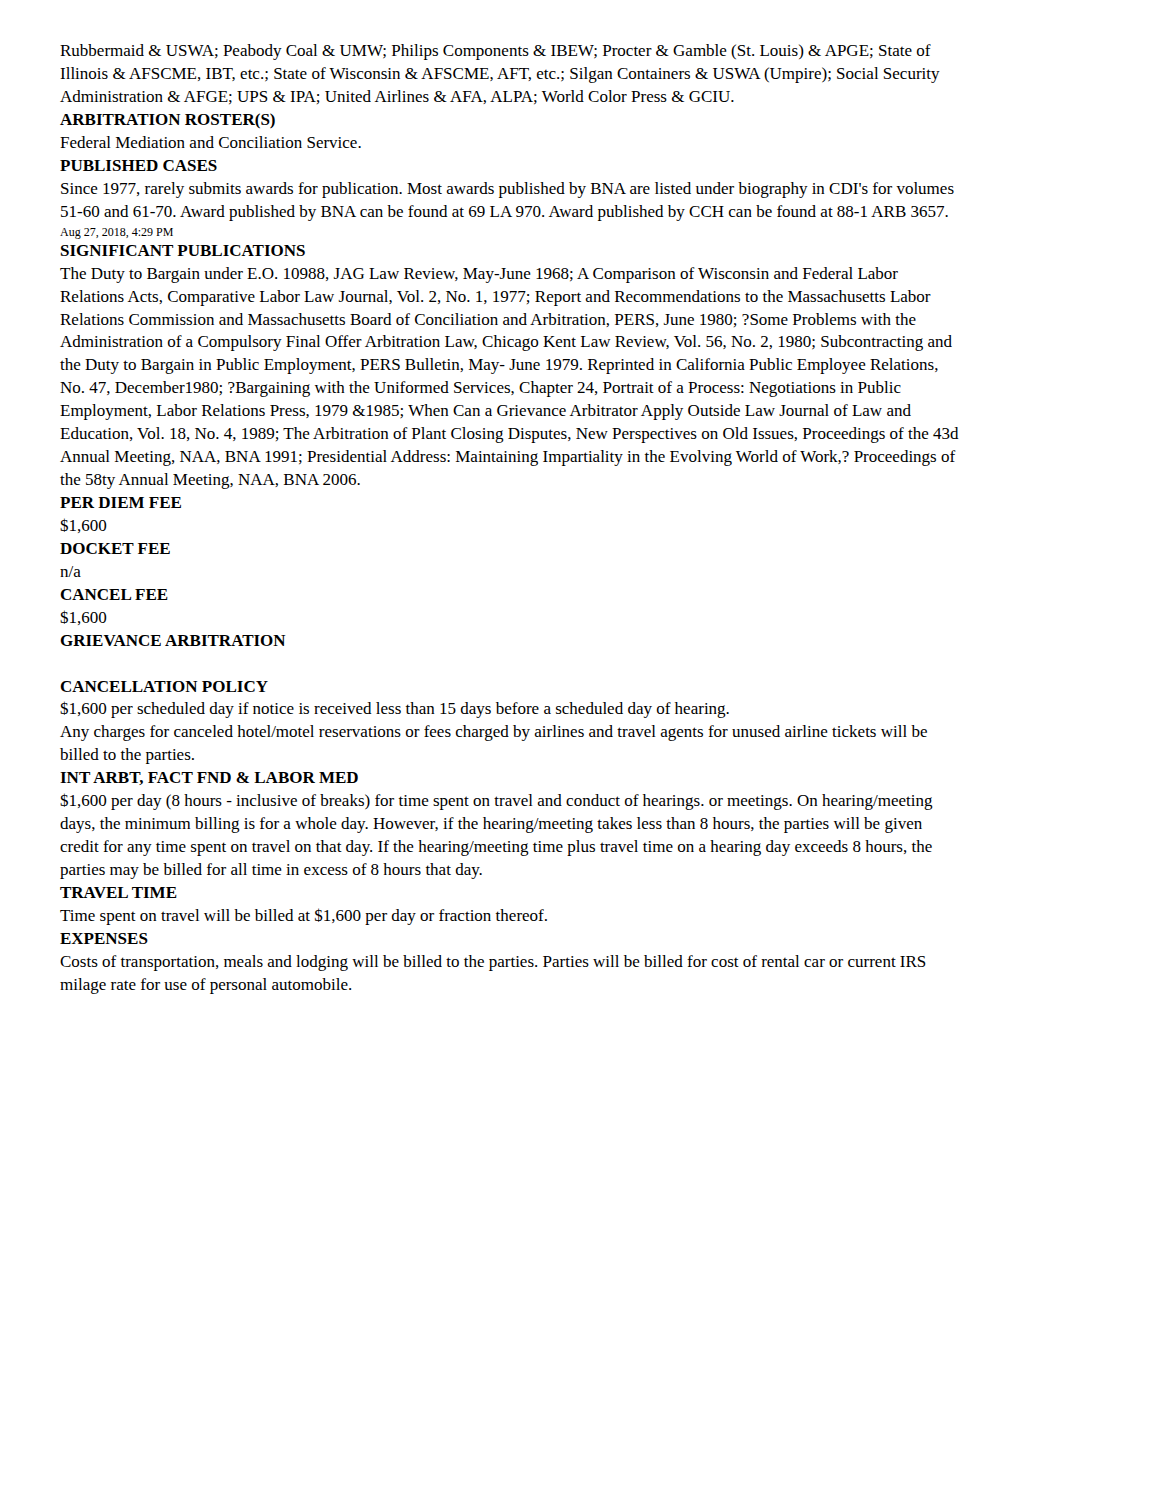Rubbermaid & USWA; Peabody Coal & UMW; Philips Components & IBEW; Procter & Gamble (St. Louis) & APGE; State of Illinois & AFSCME, IBT, etc.; State of Wisconsin & AFSCME, AFT, etc.; Silgan Containers & USWA (Umpire); Social Security Administration & AFGE; UPS & IPA; United Airlines & AFA, ALPA; World Color Press & GCIU.
Arbitration Roster(s)
Federal Mediation and Conciliation Service.
Published Cases
Since 1977, rarely submits awards for publication. Most awards published by BNA are listed under biography in CDI's for volumes 51-60 and 61-70. Award published by BNA can be found at 69 LA 970. Award published by CCH can be found at 88-1 ARB 3657.
Aug 27, 2018, 4:29 PM
Significant Publications
The Duty to Bargain under E.O. 10988, JAG Law Review, May-June 1968; A Comparison of Wisconsin and Federal Labor Relations Acts, Comparative Labor Law Journal, Vol. 2, No. 1, 1977; Report and Recommendations to the Massachusetts Labor Relations Commission and Massachusetts Board of Conciliation and Arbitration, PERS, June 1980; ?Some Problems with the Administration of a Compulsory Final Offer Arbitration Law, Chicago Kent Law Review, Vol. 56, No. 2, 1980; Subcontracting and the Duty to Bargain in Public Employment, PERS Bulletin, May- June 1979. Reprinted in California Public Employee Relations, No. 47, December1980; ?Bargaining with the Uniformed Services, Chapter 24, Portrait of a Process: Negotiations in Public Employment, Labor Relations Press, 1979 &1985; When Can a Grievance Arbitrator Apply Outside Law Journal of Law and Education, Vol. 18, No. 4, 1989; The Arbitration of Plant Closing Disputes, New Perspectives on Old Issues, Proceedings of the 43d Annual Meeting, NAA, BNA 1991; Presidential Address: Maintaining Impartiality in the Evolving World of Work,? Proceedings of the 58ty Annual Meeting, NAA, BNA 2006.
Per Diem Fee
$1,600
Docket Fee
n/a
Cancel Fee
$1,600
Grievance Arbitration
Cancellation Policy
$1,600 per scheduled day if notice is received less than 15 days before a scheduled day of hearing.
Any charges for canceled hotel/motel reservations or fees charged by airlines and travel agents for unused airline tickets will be billed to the parties.
Int Arbt, Fact Fnd & Labor Med
$1,600 per day (8 hours - inclusive of breaks) for time spent on travel and conduct of hearings. or meetings. On hearing/meeting days, the minimum billing is for a whole day. However, if the hearing/meeting takes less than 8 hours, the parties will be given credit for any time spent on travel on that day. If the hearing/meeting time plus travel time on a hearing day exceeds 8 hours, the parties may be billed for all time in excess of 8 hours that day.
Travel Time
Time spent on travel will be billed at $1,600 per day or fraction thereof.
Expenses
Costs of transportation, meals and lodging will be billed to the parties. Parties will be billed for cost of rental car or current IRS milage rate for use of personal automobile.